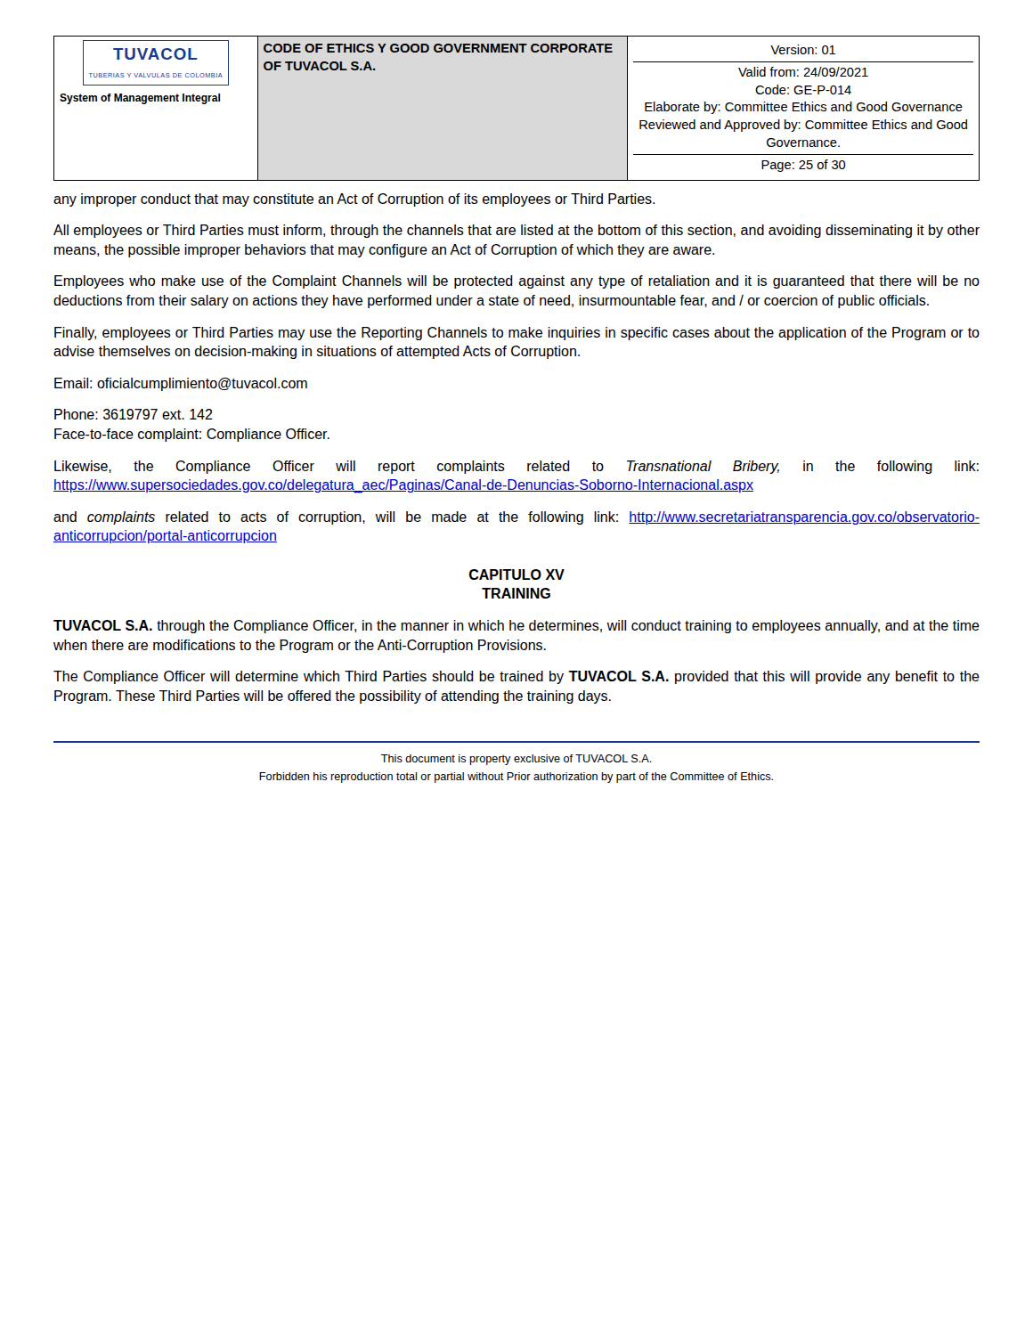| TUVACOL TUBERIAS Y VALVULAS DE COLOMBIA System of Management Integral | CODE OF ETHICS Y GOOD GOVERNMENT CORPORATE OF TUVACOL S.A. | / Version: 01 / / Valid from: 24/09/2021 Code: GE-P-014 Elaborate by: Committee Ethics and Good Governance Reviewed and Approved by: Committee Ethics and Good Governance. / / Page: 25 of 30 / |
any improper conduct that may constitute an Act of Corruption of its employees or Third Parties.
All employees or Third Parties must inform, through the channels that are listed at the bottom of this section, and avoiding disseminating it by other means, the possible improper behaviors that may configure an Act of Corruption of which they are aware.
Employees who make use of the Complaint Channels will be protected against any type of retaliation and it is guaranteed that there will be no deductions from their salary on actions they have performed under a state of need, insurmountable fear, and / or coercion of public officials.
Finally, employees or Third Parties may use the Reporting Channels to make inquiries in specific cases about the application of the Program or to advise themselves on decision-making in situations of attempted Acts of Corruption.
Email: oficialcumplimiento@tuvacol.com
Phone: 3619797 ext. 142
Face-to-face complaint: Compliance Officer.
Likewise, the Compliance Officer will report complaints related to Transnational Bribery, in the following link: https://www.supersociedades.gov.co/delegatura_aec/Paginas/Canal-de-Denuncias-Soborno-Internacional.aspx
and complaints related to acts of corruption, will be made at the following link: http://www.secretariatransparencia.gov.co/observatorio-anticorrupcion/portal-anticorrupcion
CAPITULO XV TRAINING
TUVACOL S.A. through the Compliance Officer, in the manner in which he determines, will conduct training to employees annually, and at the time when there are modifications to the Program or the Anti-Corruption Provisions.
The Compliance Officer will determine which Third Parties should be trained by TUVACOL S.A. provided that this will provide any benefit to the Program. These Third Parties will be offered the possibility of attending the training days.
This document is property exclusive of TUVACOL S.A.
Forbidden his reproduction total or partial without Prior authorization by part of the Committee of Ethics.